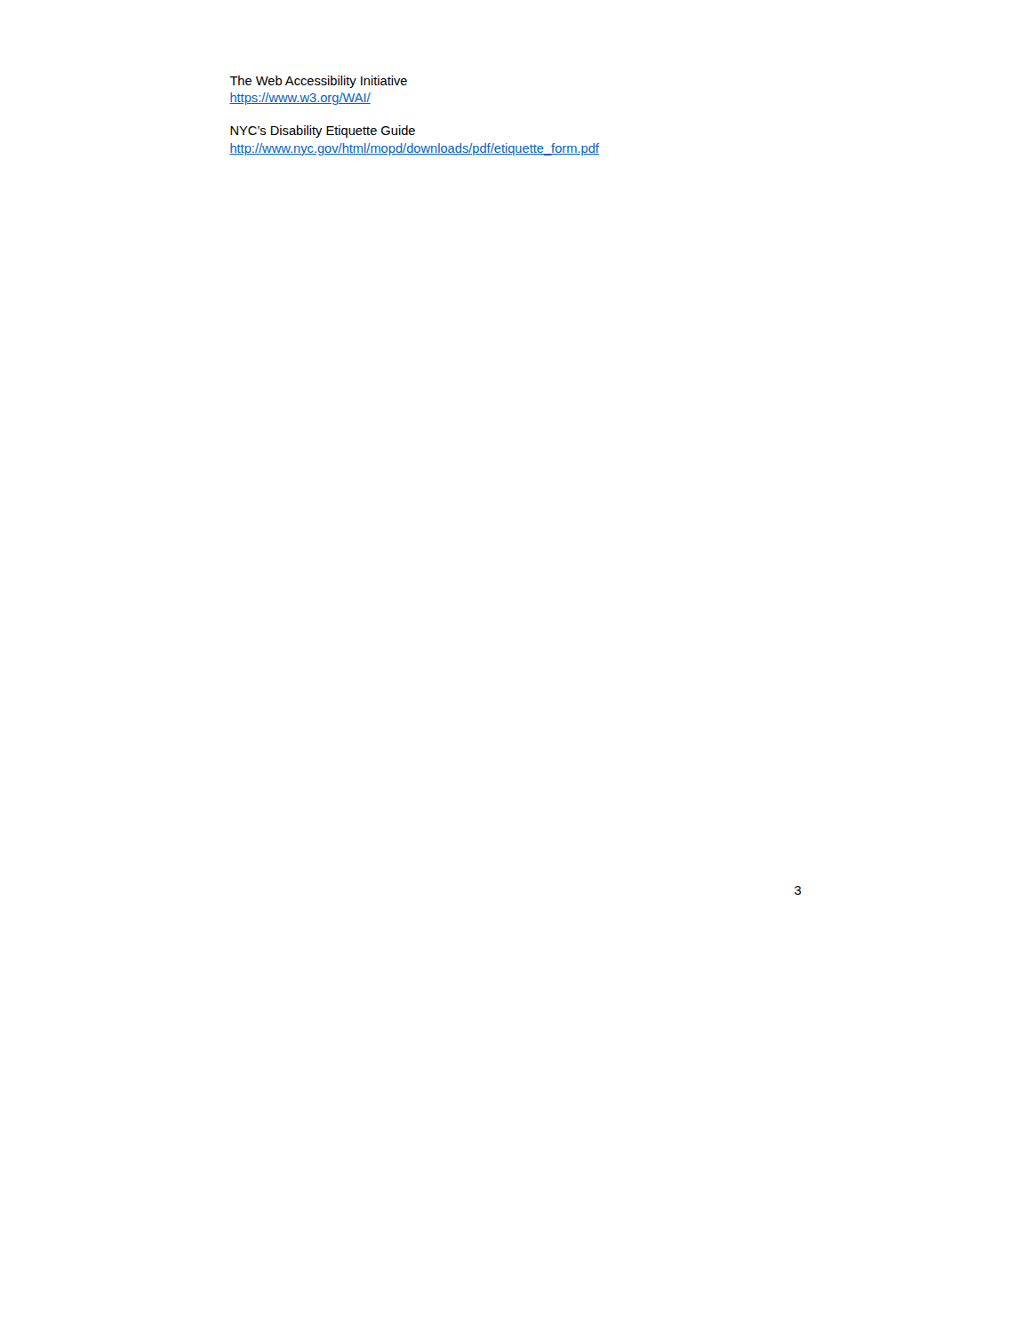The Web Accessibility Initiative
https://www.w3.org/WAI/
NYC’s Disability Etiquette Guide
http://www.nyc.gov/html/mopd/downloads/pdf/etiquette_form.pdf
3